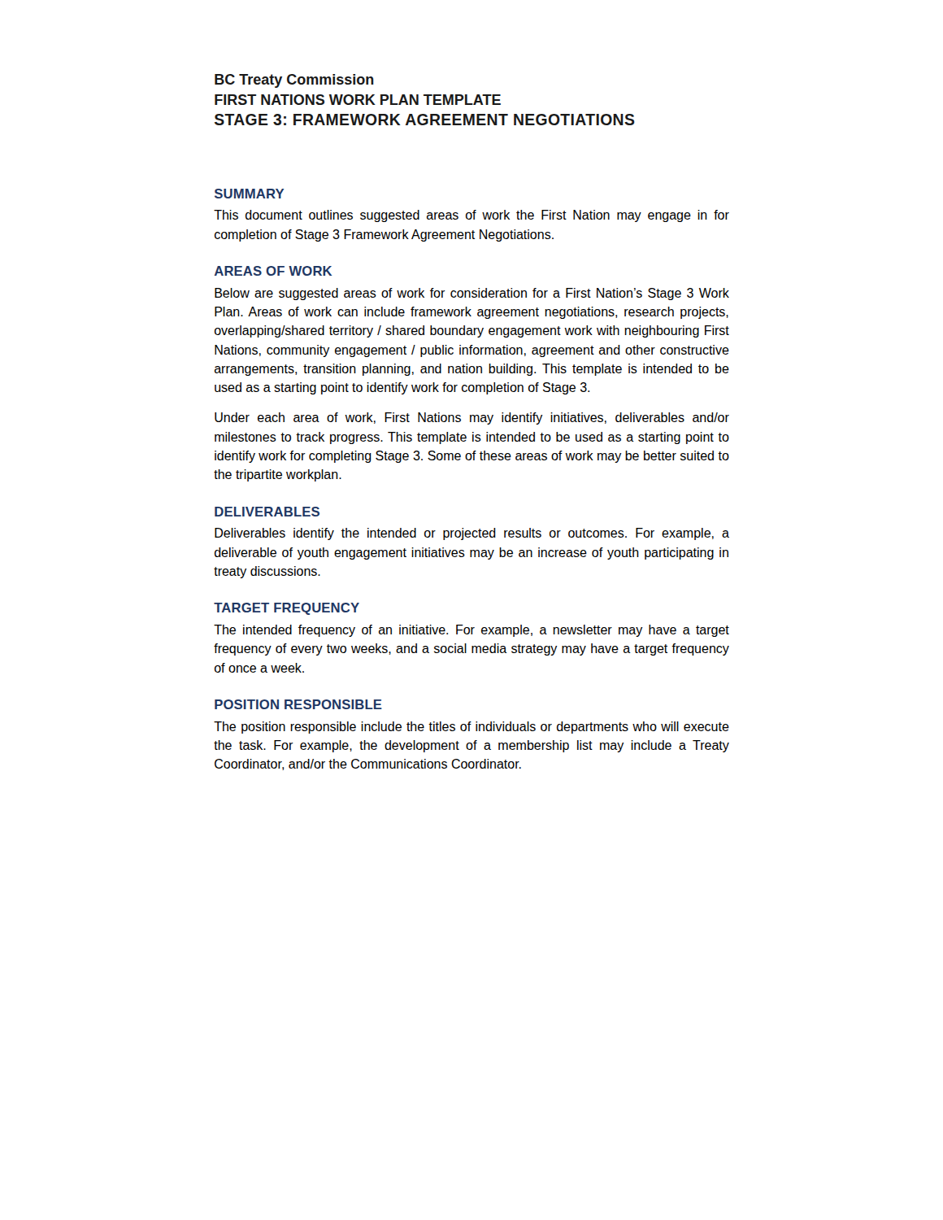BC Treaty Commission
FIRST NATIONS WORK PLAN TEMPLATE
STAGE 3: FRAMEWORK AGREEMENT NEGOTIATIONS
SUMMARY
This document outlines suggested areas of work the First Nation may engage in for completion of Stage 3 Framework Agreement Negotiations.
AREAS OF WORK
Below are suggested areas of work for consideration for a First Nation’s Stage 3 Work Plan. Areas of work can include framework agreement negotiations, research projects, overlapping/shared territory / shared boundary engagement work with neighbouring First Nations, community engagement / public information, agreement and other constructive arrangements, transition planning, and nation building. This template is intended to be used as a starting point to identify work for completion of Stage 3.
Under each area of work, First Nations may identify initiatives, deliverables and/or milestones to track progress. This template is intended to be used as a starting point to identify work for completing Stage 3. Some of these areas of work may be better suited to the tripartite workplan.
DELIVERABLES
Deliverables identify the intended or projected results or outcomes. For example, a deliverable of youth engagement initiatives may be an increase of youth participating in treaty discussions.
TARGET FREQUENCY
The intended frequency of an initiative. For example, a newsletter may have a target frequency of every two weeks, and a social media strategy may have a target frequency of once a week.
POSITION RESPONSIBLE
The position responsible include the titles of individuals or departments who will execute the task. For example, the development of a membership list may include a Treaty Coordinator, and/or the Communications Coordinator.